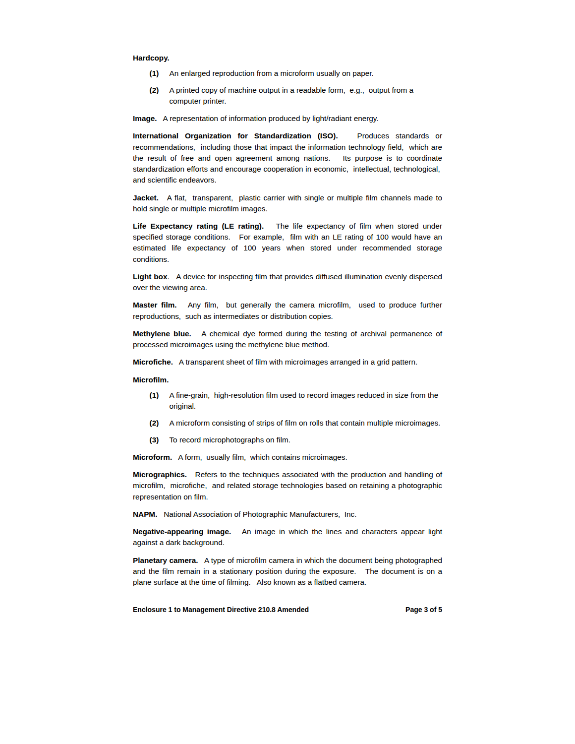Hardcopy.
(1) An enlarged reproduction from a microform usually on paper.
(2) A printed copy of machine output in a readable form, e.g., output from a computer printer.
Image. A representation of information produced by light/radiant energy.
International Organization for Standardization (ISO). Produces standards or recommendations, including those that impact the information technology field, which are the result of free and open agreement among nations. Its purpose is to coordinate standardization efforts and encourage cooperation in economic, intellectual, technological, and scientific endeavors.
Jacket. A flat, transparent, plastic carrier with single or multiple film channels made to hold single or multiple microfilm images.
Life Expectancy rating (LE rating). The life expectancy of film when stored under specified storage conditions. For example, film with an LE rating of 100 would have an estimated life expectancy of 100 years when stored under recommended storage conditions.
Light box. A device for inspecting film that provides diffused illumination evenly dispersed over the viewing area.
Master film. Any film, but generally the camera microfilm, used to produce further reproductions, such as intermediates or distribution copies.
Methylene blue. A chemical dye formed during the testing of archival permanence of processed microimages using the methylene blue method.
Microfiche. A transparent sheet of film with microimages arranged in a grid pattern.
Microfilm.
(1) A fine-grain, high-resolution film used to record images reduced in size from the original.
(2) A microform consisting of strips of film on rolls that contain multiple microimages.
(3) To record microphotographs on film.
Microform. A form, usually film, which contains microimages.
Micrographics. Refers to the techniques associated with the production and handling of microfilm, microfiche, and related storage technologies based on retaining a photographic representation on film.
NAPM. National Association of Photographic Manufacturers, Inc.
Negative-appearing image. An image in which the lines and characters appear light against a dark background.
Planetary camera. A type of microfilm camera in which the document being photographed and the film remain in a stationary position during the exposure. The document is on a plane surface at the time of filming. Also known as a flatbed camera.
Enclosure 1 to Management Directive 210.8 Amended Page 3 of 5